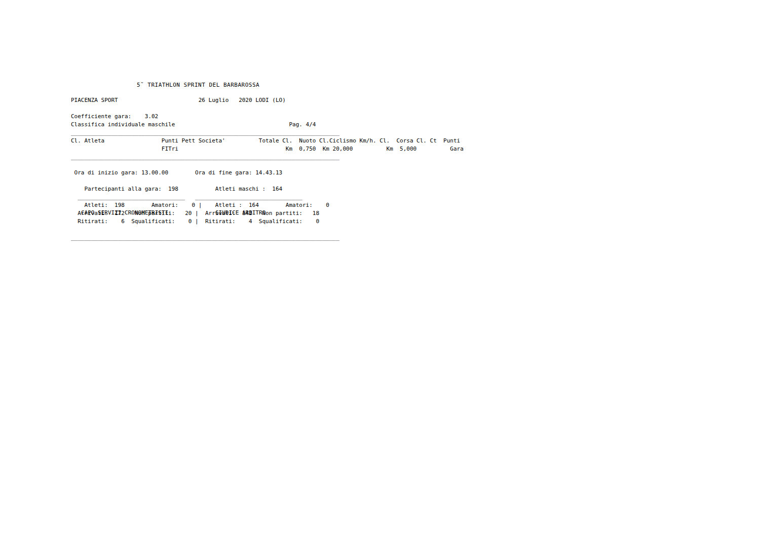5˜ TRIATHLON SPRINT DEL BARBAROSSA
PIACENZA SPORT                        26 Luglio   2020 LODI (LO)

Coefficiente gara:    3.02
Classifica individuale maschile                                  Pag. 4/4
________________________________________________________________________________
Cl. Atleta                 Punti Pett Societa'          Totale Cl.  Nuoto Cl.Ciclismo Km/h. Cl.  Corsa Cl. Ct  Punti
                           FITri                                Km  0,750  Km 20,000          Km  5,000          Gara
________________________________________________________________________________

 Ora di inizio gara: 13.00.00        Ora di fine gara: 14.43.13

    Partecipanti alla gara:  198           Atleti maschi :  164
  ________________________________   ________________________________
    Atleti:  198        Amatori:    0 |    Atleti :  164        Amatori:    0
  Arrivati:  172   Non partiti:   20 |  Arrivati:  142   Non partiti:   18
  Ritirati:    6  Squalificati:    0 |  Ritirati:    4  Squalificati:    0

________________________________________________________________________________
CAPO SERVIZI CRONOMETRISTI              GIUDICE ARBITRO